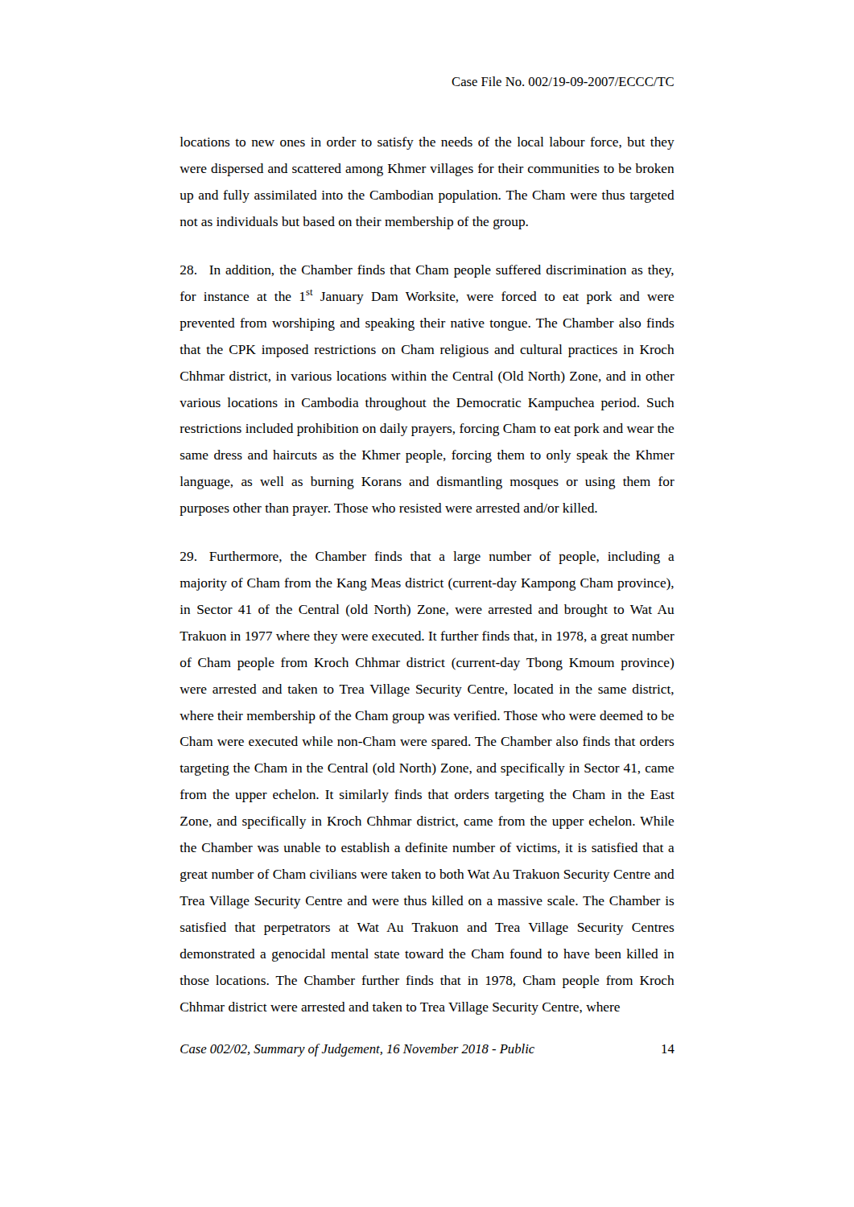Case File No. 002/19-09-2007/ECCC/TC
locations to new ones in order to satisfy the needs of the local labour force, but they were dispersed and scattered among Khmer villages for their communities to be broken up and fully assimilated into the Cambodian population. The Cham were thus targeted not as individuals but based on their membership of the group.
28. In addition, the Chamber finds that Cham people suffered discrimination as they, for instance at the 1st January Dam Worksite, were forced to eat pork and were prevented from worshiping and speaking their native tongue. The Chamber also finds that the CPK imposed restrictions on Cham religious and cultural practices in Kroch Chhmar district, in various locations within the Central (Old North) Zone, and in other various locations in Cambodia throughout the Democratic Kampuchea period. Such restrictions included prohibition on daily prayers, forcing Cham to eat pork and wear the same dress and haircuts as the Khmer people, forcing them to only speak the Khmer language, as well as burning Korans and dismantling mosques or using them for purposes other than prayer. Those who resisted were arrested and/or killed.
29. Furthermore, the Chamber finds that a large number of people, including a majority of Cham from the Kang Meas district (current-day Kampong Cham province), in Sector 41 of the Central (old North) Zone, were arrested and brought to Wat Au Trakuon in 1977 where they were executed. It further finds that, in 1978, a great number of Cham people from Kroch Chhmar district (current-day Tbong Kmoum province) were arrested and taken to Trea Village Security Centre, located in the same district, where their membership of the Cham group was verified. Those who were deemed to be Cham were executed while non-Cham were spared. The Chamber also finds that orders targeting the Cham in the Central (old North) Zone, and specifically in Sector 41, came from the upper echelon. It similarly finds that orders targeting the Cham in the East Zone, and specifically in Kroch Chhmar district, came from the upper echelon. While the Chamber was unable to establish a definite number of victims, it is satisfied that a great number of Cham civilians were taken to both Wat Au Trakuon Security Centre and Trea Village Security Centre and were thus killed on a massive scale. The Chamber is satisfied that perpetrators at Wat Au Trakuon and Trea Village Security Centres demonstrated a genocidal mental state toward the Cham found to have been killed in those locations. The Chamber further finds that in 1978, Cham people from Kroch Chhmar district were arrested and taken to Trea Village Security Centre, where
Case 002/02, Summary of Judgement, 16 November 2018 - Public 14